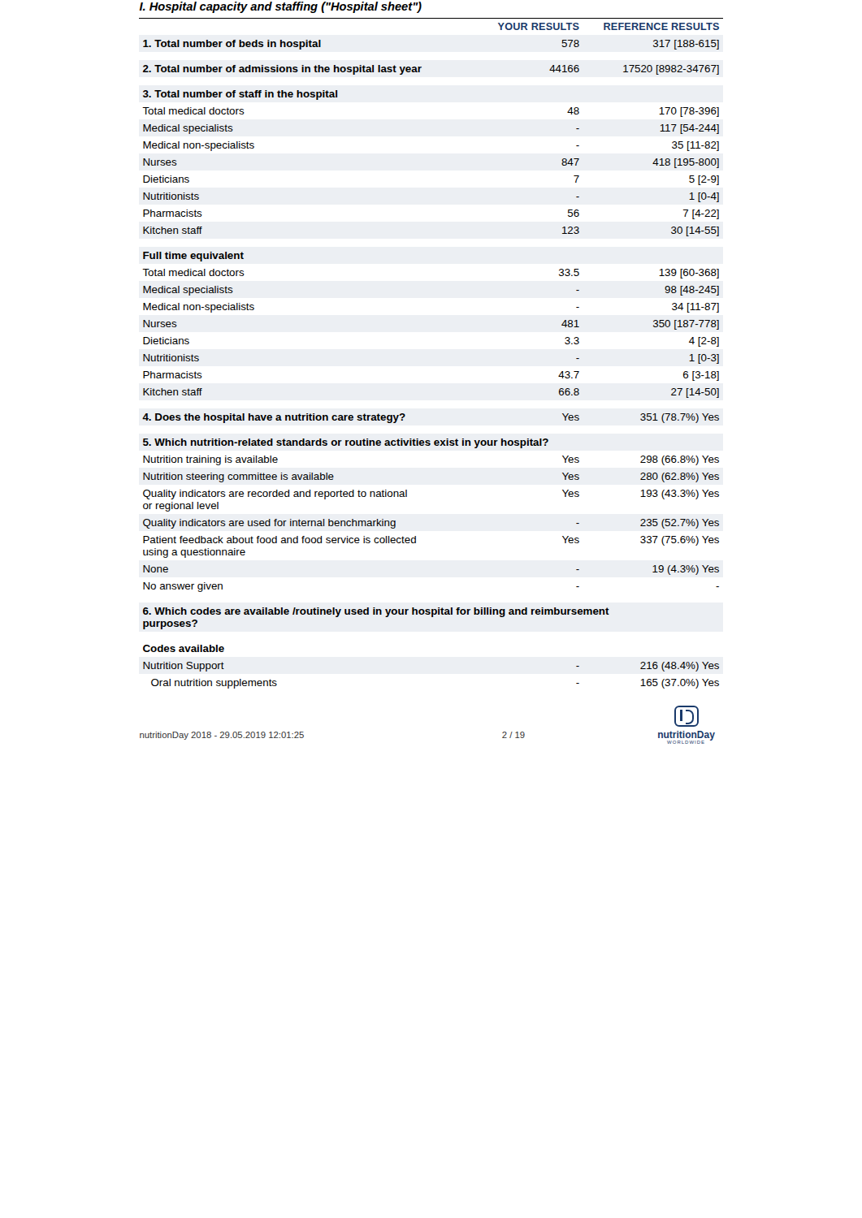I. Hospital capacity and staffing ("Hospital sheet")
| | YOUR RESULTS | REFERENCE RESULTS |
| --- | --- | --- |
| 1. Total number of beds in hospital | 578 | 317 [188-615] |
| 2. Total number of admissions in the hospital last year | 44166 | 17520 [8982-34767] |
| 3. Total number of staff in the hospital | | |
| Total medical doctors | 48 | 170 [78-396] |
| Medical specialists | - | 117 [54-244] |
| Medical non-specialists | - | 35 [11-82] |
| Nurses | 847 | 418 [195-800] |
| Dieticians | 7 | 5 [2-9] |
| Nutritionists | - | 1 [0-4] |
| Pharmacists | 56 | 7 [4-22] |
| Kitchen staff | 123 | 30 [14-55] |
| Full time equivalent | | |
| Total medical doctors | 33.5 | 139 [60-368] |
| Medical specialists | - | 98 [48-245] |
| Medical non-specialists | - | 34 [11-87] |
| Nurses | 481 | 350 [187-778] |
| Dieticians | 3.3 | 4 [2-8] |
| Nutritionists | - | 1 [0-3] |
| Pharmacists | 43.7 | 6 [3-18] |
| Kitchen staff | 66.8 | 27 [14-50] |
| 4. Does the hospital have a nutrition care strategy? | Yes | 351 (78.7%) Yes |
| 5. Which nutrition-related standards or routine activities exist in your hospital? |
| Nutrition training is available | Yes | 298 (66.8%) Yes |
| Nutrition steering committee is available | Yes | 280 (62.8%) Yes |
| Quality indicators are recorded and reported to national or regional level | Yes | 193 (43.3%) Yes |
| Quality indicators are used for internal benchmarking | - | 235 (52.7%) Yes |
| Patient feedback about food and food service is collected using a questionnaire | Yes | 337 (75.6%) Yes |
| None | - | 19 (4.3%) Yes |
| No answer given | - | - |
| 6. Which codes are available /routinely used in your hospital for billing and reimbursement purposes? |
| Codes available | | |
| Nutrition Support | - | 216 (48.4%) Yes |
| Oral nutrition supplements | - | 165 (37.0%) Yes |
nutritionDay 2018 - 29.05.2019 12:01:25
2 / 19
nutritionDay
WORLDWIDE